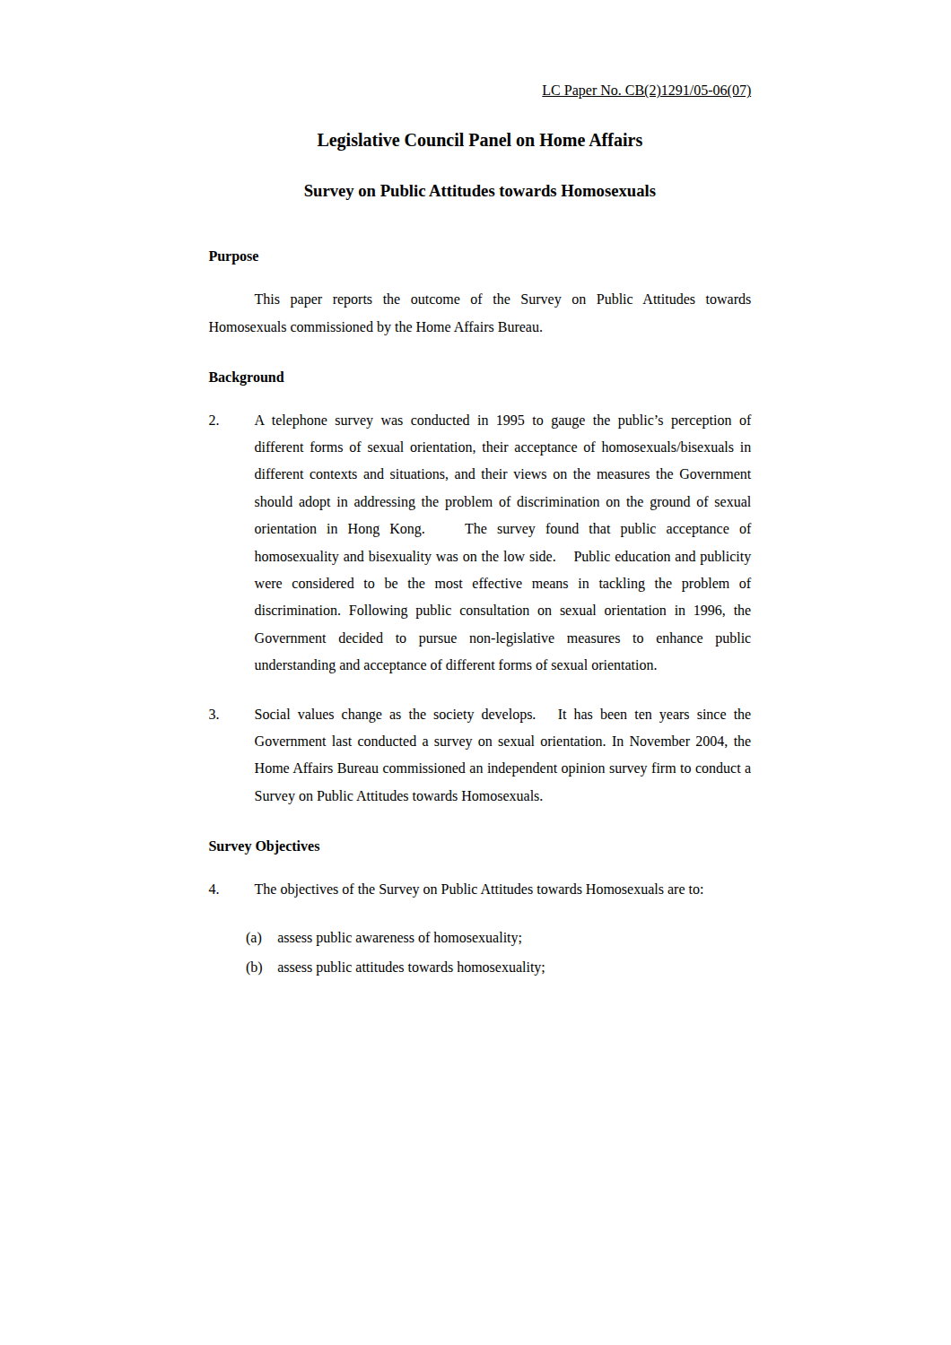LC Paper No. CB(2)1291/05-06(07)
Legislative Council Panel on Home Affairs
Survey on Public Attitudes towards Homosexuals
Purpose
This paper reports the outcome of the Survey on Public Attitudes towards Homosexuals commissioned by the Home Affairs Bureau.
Background
2.
A telephone survey was conducted in 1995 to gauge the public’s perception of different forms of sexual orientation, their acceptance of homosexuals/bisexuals in different contexts and situations, and their views on the measures the Government should adopt in addressing the problem of discrimination on the ground of sexual orientation in Hong Kong. The survey found that public acceptance of homosexuality and bisexuality was on the low side. Public education and publicity were considered to be the most effective means in tackling the problem of discrimination. Following public consultation on sexual orientation in 1996, the Government decided to pursue non-legislative measures to enhance public understanding and acceptance of different forms of sexual orientation.
3.
Social values change as the society develops. It has been ten years since the Government last conducted a survey on sexual orientation. In November 2004, the Home Affairs Bureau commissioned an independent opinion survey firm to conduct a Survey on Public Attitudes towards Homosexuals.
Survey Objectives
4.
The objectives of the Survey on Public Attitudes towards Homosexuals are to:
(a) assess public awareness of homosexuality;
(b) assess public attitudes towards homosexuality;